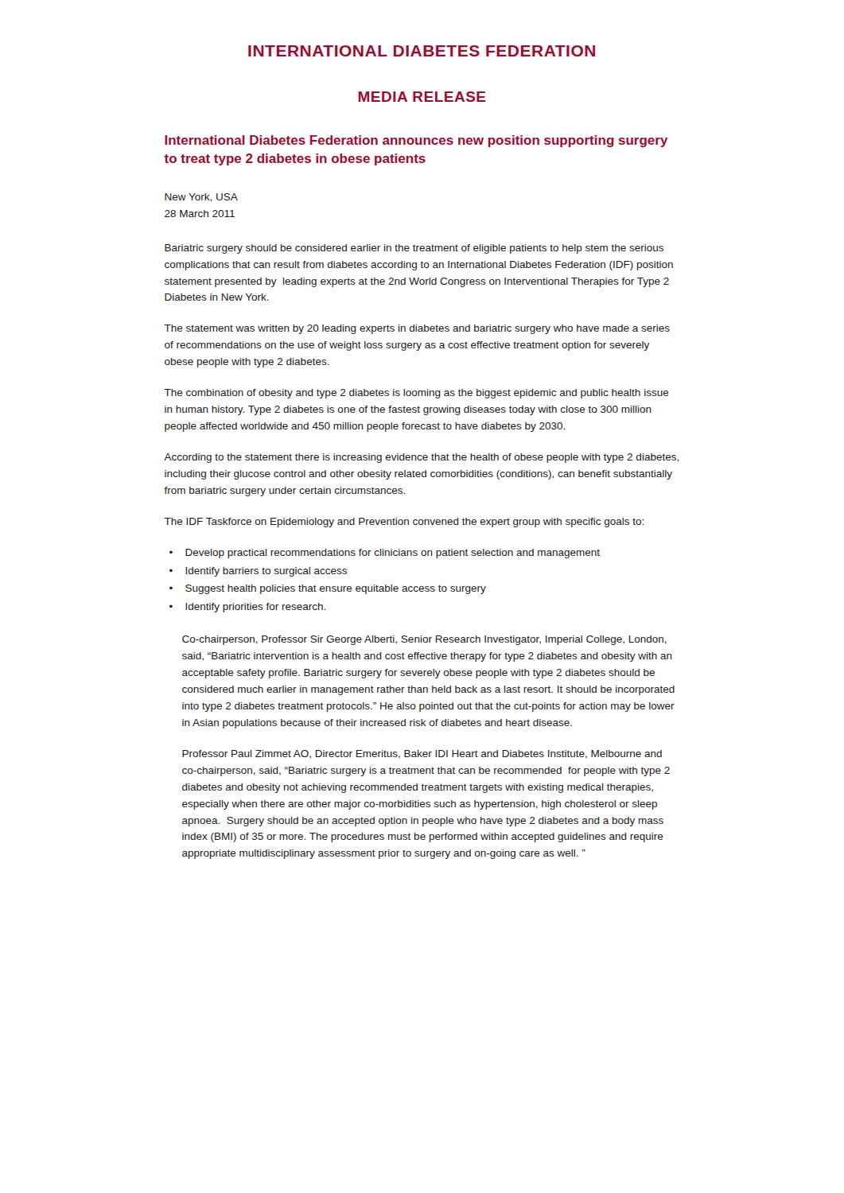INTERNATIONAL DIABETES FEDERATION
MEDIA RELEASE
International Diabetes Federation announces new position supporting surgery to treat type 2 diabetes in obese patients
New York, USA
28 March 2011
Bariatric surgery should be considered earlier in the treatment of eligible patients to help stem the serious complications that can result from diabetes according to an International Diabetes Federation (IDF) position statement presented by leading experts at the 2nd World Congress on Interventional Therapies for Type 2 Diabetes in New York.
The statement was written by 20 leading experts in diabetes and bariatric surgery who have made a series of recommendations on the use of weight loss surgery as a cost effective treatment option for severely obese people with type 2 diabetes.
The combination of obesity and type 2 diabetes is looming as the biggest epidemic and public health issue in human history. Type 2 diabetes is one of the fastest growing diseases today with close to 300 million people affected worldwide and 450 million people forecast to have diabetes by 2030.
According to the statement there is increasing evidence that the health of obese people with type 2 diabetes, including their glucose control and other obesity related comorbidities (conditions), can benefit substantially from bariatric surgery under certain circumstances.
The IDF Taskforce on Epidemiology and Prevention convened the expert group with specific goals to:
Develop practical recommendations for clinicians on patient selection and management
Identify barriers to surgical access
Suggest health policies that ensure equitable access to surgery
Identify priorities for research.
Co-chairperson, Professor Sir George Alberti, Senior Research Investigator, Imperial College, London, said, “Bariatric intervention is a health and cost effective therapy for type 2 diabetes and obesity with an acceptable safety profile. Bariatric surgery for severely obese people with type 2 diabetes should be considered much earlier in management rather than held back as a last resort. It should be incorporated into type 2 diabetes treatment protocols.” He also pointed out that the cut-points for action may be lower in Asian populations because of their increased risk of diabetes and heart disease.
Professor Paul Zimmet AO, Director Emeritus, Baker IDI Heart and Diabetes Institute, Melbourne and co-chairperson, said, “Bariatric surgery is a treatment that can be recommended for people with type 2 diabetes and obesity not achieving recommended treatment targets with existing medical therapies, especially when there are other major co-morbidities such as hypertension, high cholesterol or sleep apnoea. Surgery should be an accepted option in people who have type 2 diabetes and a body mass index (BMI) of 35 or more. The procedures must be performed within accepted guidelines and require appropriate multidisciplinary assessment prior to surgery and on-going care as well. ”